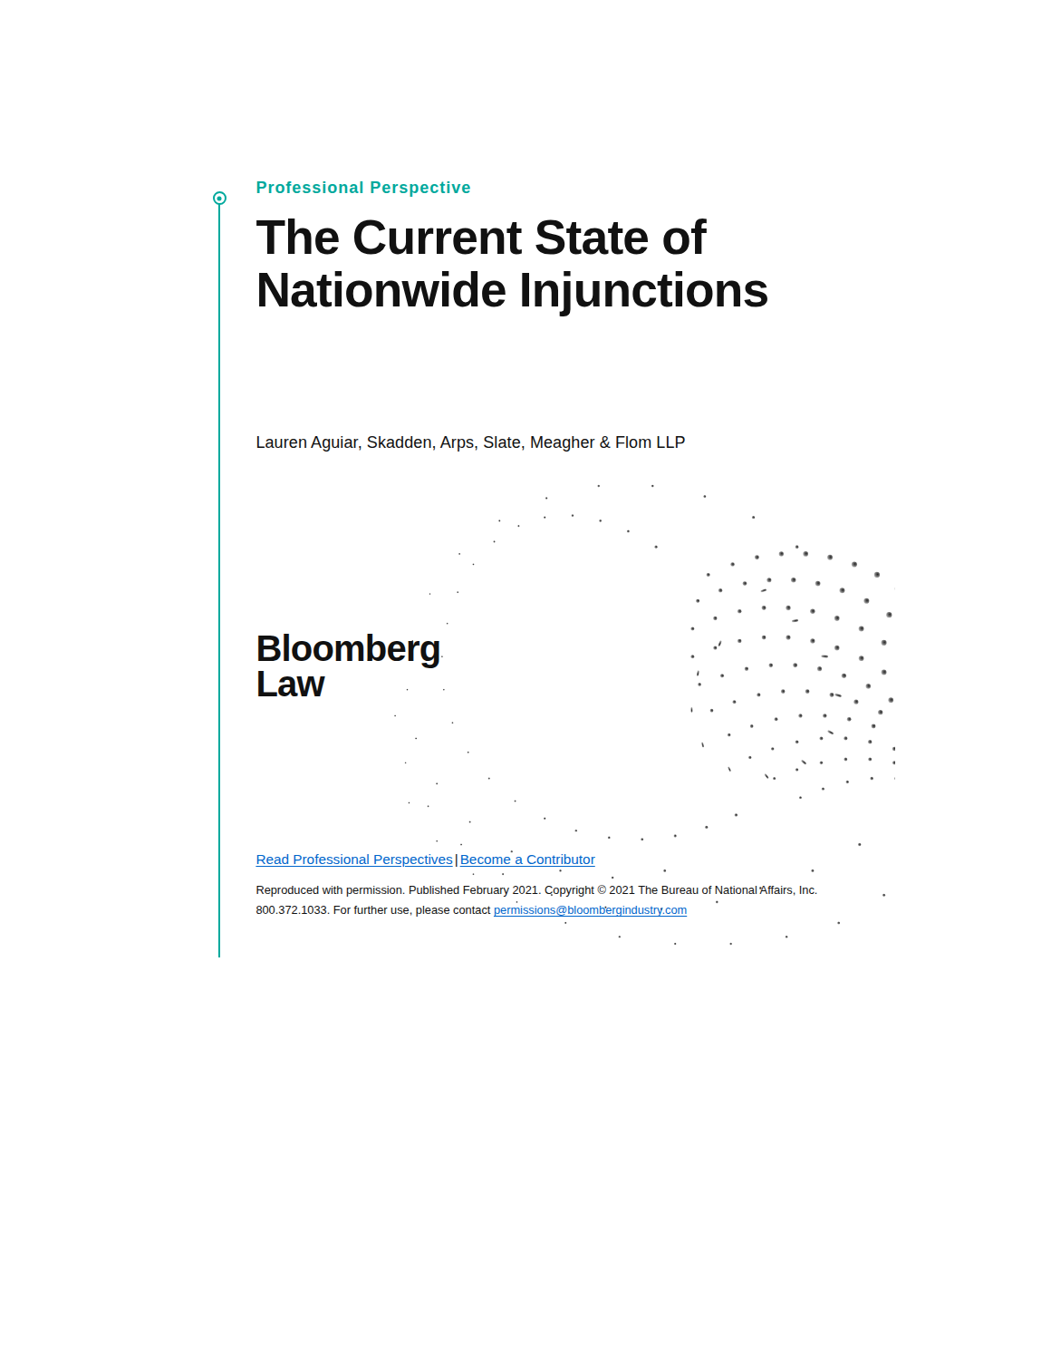Professional Perspective
The Current State of
Nationwide Injunctions
Lauren Aguiar, Skadden, Arps, Slate, Meagher & Flom LLP
Bloomberg
Law
Read Professional Perspectives|Become a Contributor
Reproduced with permission. Published February 2021. Copyright © 2021 The Bureau of National Affairs, Inc.
800.372.1033. For further use, please contact permissions@bloombergindustry.com